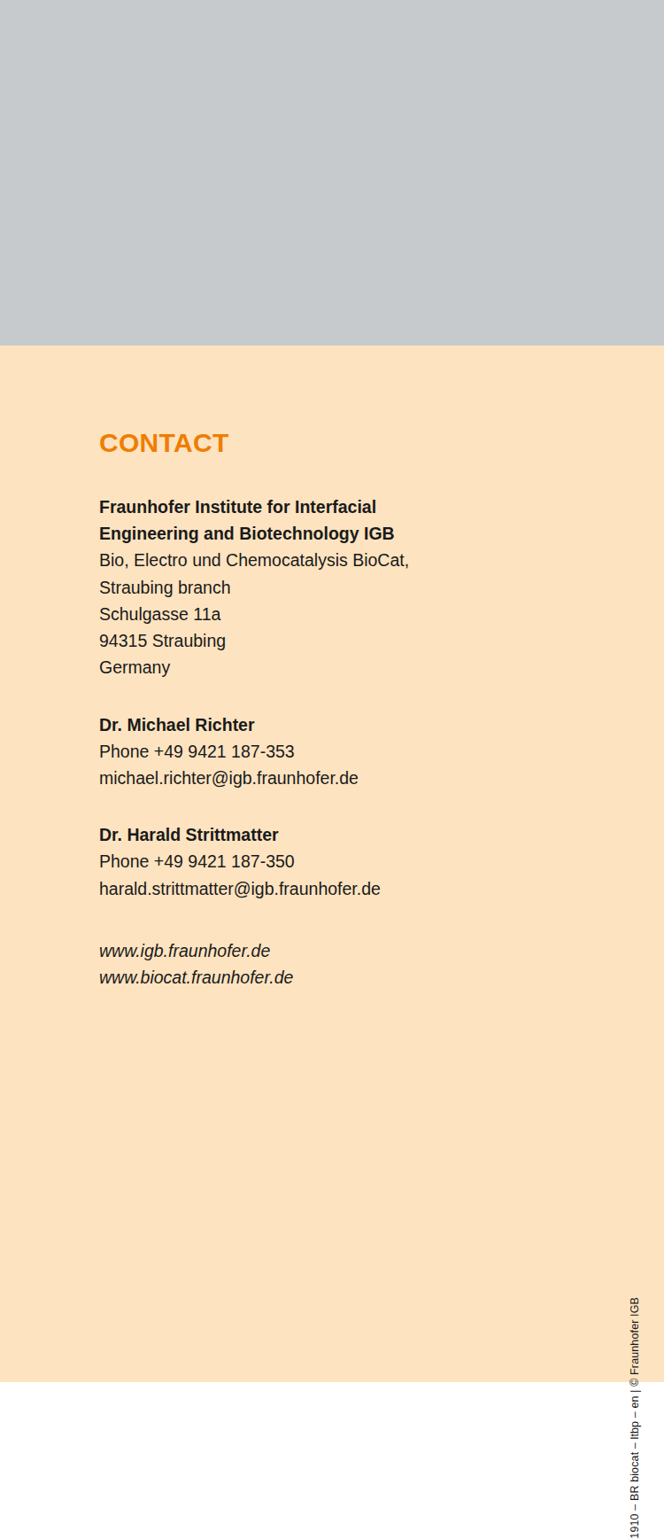Contact
Fraunhofer Institute for Interfacial
Engineering and Biotechnology IGB
Bio, Electro und Chemocatalysis BioCat,
Straubing branch
Schulgasse 11a
94315 Straubing
Germany
Dr. Michael Richter
Phone +49 9421 187-353
michael.richter@igb.fraunhofer.de
Dr. Harald Strittmatter
Phone +49 9421 187-350
harald.strittmatter@igb.fraunhofer.de
www.igb.fraunhofer.de
www.biocat.fraunhofer.de
1910 – BR biocat – ltbp – en | © Fraunhofer IGB